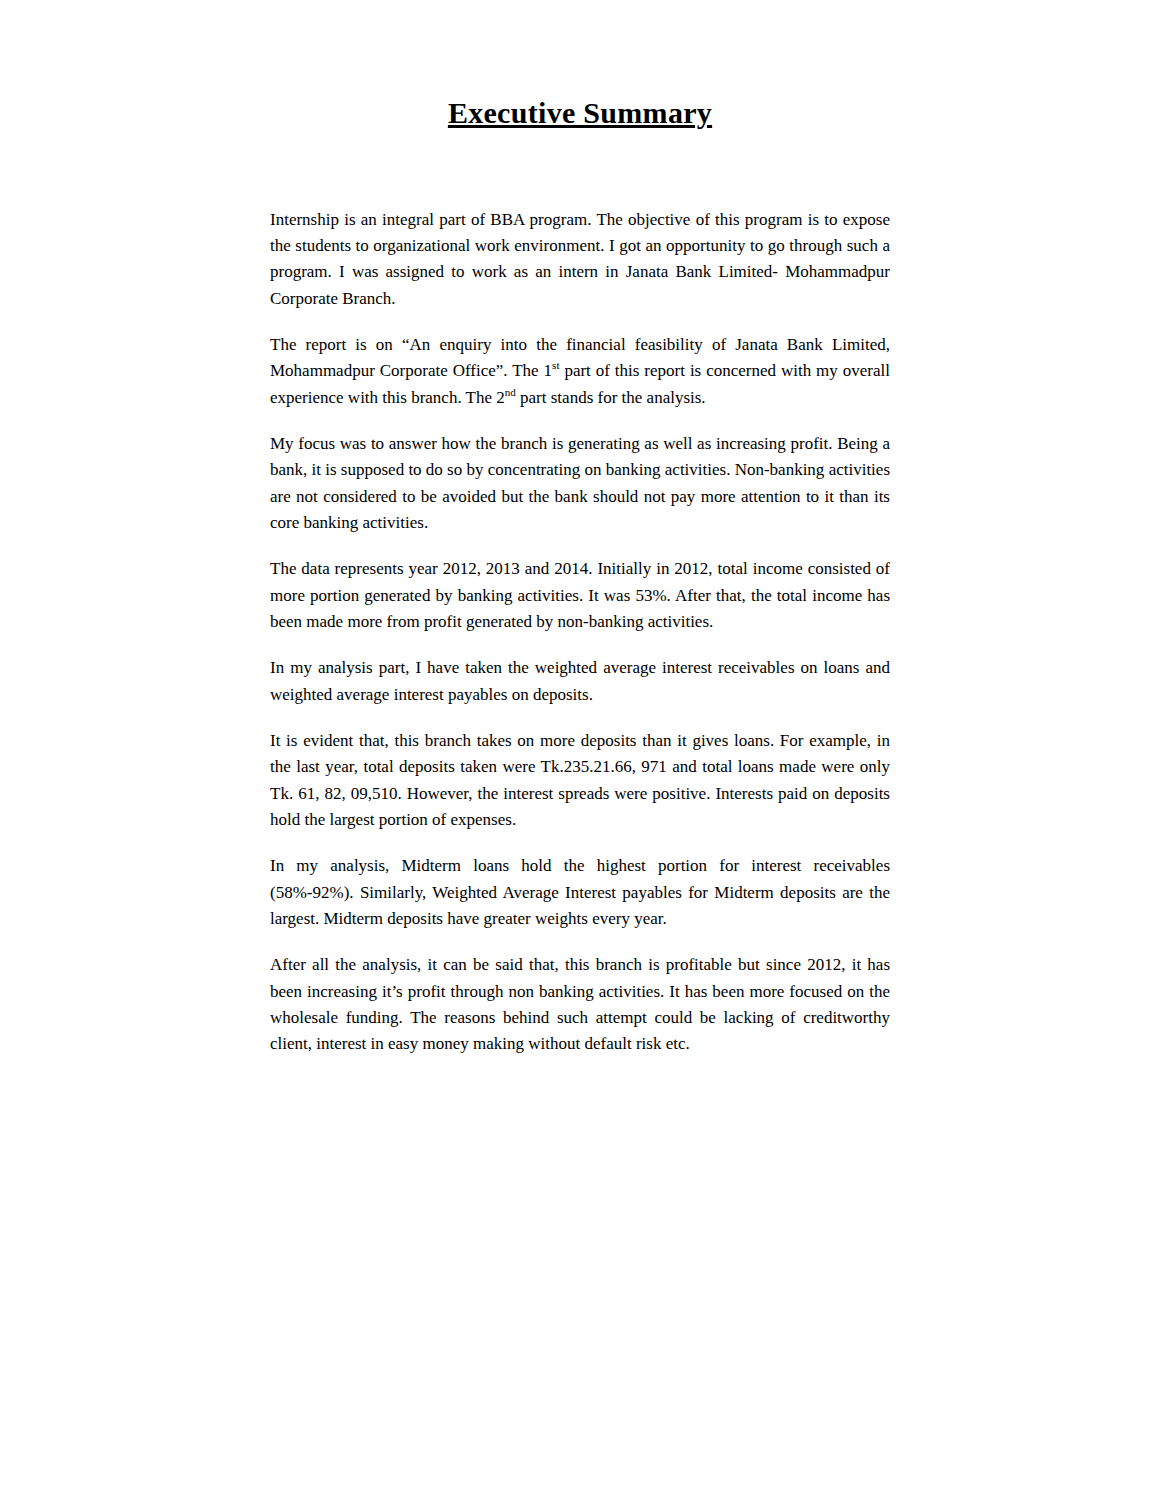Executive Summary
Internship is an integral part of BBA program. The objective of this program is to expose the students to organizational work environment. I got an opportunity to go through such a program. I was assigned to work as an intern in Janata Bank Limited- Mohammadpur Corporate Branch.
The report is on “An enquiry into the financial feasibility of Janata Bank Limited, Mohammadpur Corporate Office”. The 1st part of this report is concerned with my overall experience with this branch. The 2nd part stands for the analysis.
My focus was to answer how the branch is generating as well as increasing profit. Being a bank, it is supposed to do so by concentrating on banking activities. Non-banking activities are not considered to be avoided but the bank should not pay more attention to it than its core banking activities.
The data represents year 2012, 2013 and 2014. Initially in 2012, total income consisted of more portion generated by banking activities. It was 53%. After that, the total income has been made more from profit generated by non-banking activities.
In my analysis part, I have taken the weighted average interest receivables on loans and weighted average interest payables on deposits.
It is evident that, this branch takes on more deposits than it gives loans. For example, in the last year, total deposits taken were Tk.235.21.66, 971 and total loans made were only Tk. 61, 82, 09,510. However, the interest spreads were positive. Interests paid on deposits hold the largest portion of expenses.
In my analysis, Midterm loans hold the highest portion for interest receivables (58%-92%). Similarly, Weighted Average Interest payables for Midterm deposits are the largest. Midterm deposits have greater weights every year.
After all the analysis, it can be said that, this branch is profitable but since 2012, it has been increasing it’s profit through non banking activities. It has been more focused on the wholesale funding. The reasons behind such attempt could be lacking of creditworthy client, interest in easy money making without default risk etc.